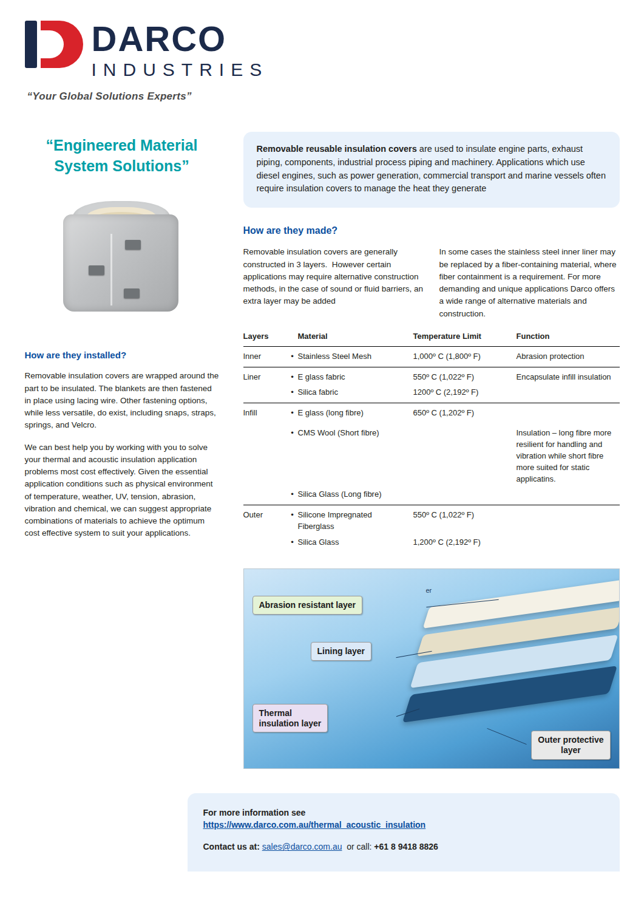DARCO
INDUSTRIES
“Your Global Solutions Experts”
“Engineered Material
System Solutions”
How are they installed?
Removable insulation covers are wrapped around the part to be insulated. The blankets are then fastened in place using lacing wire. Other fastening options, while less versatile, do exist, including snaps, straps, springs, and Velcro.
We can best help you by working with you to solve your thermal and acoustic insulation application problems most cost effectively. Given the essential application conditions such as physical environment of temperature, weather, UV, tension, abrasion, vibration and chemical, we can suggest appropriate combinations of materials to achieve the optimum cost effective system to suit your applications.
Removable reusable insulation covers are used to insulate engine parts, exhaust piping, components, industrial process piping and machinery. Applications which use diesel engines, such as power generation, commercial transport and marine vessels often require insulation covers to manage the heat they generate
How are they made?
Removable insulation covers are generally constructed in 3 layers. However certain applications may require alternative construction methods, in the case of sound or fluid barriers, an extra layer may be added
In some cases the stainless steel inner liner may be replaced by a fiber-containing material, where fiber containment is a requirement. For more demanding and unique applications Darco offers a wide range of alternative materials and construction.
| Layers | | Material | Temperature Limit | Function |
| --- | --- | --- | --- | --- |
| Inner | • | Stainless Steel Mesh | 1,000º C (1,800º F) | Abrasion protection |
| Liner | • | E glass fabric | 550º C (1,022º F) | Encapsulate infill insulation |
| | • | Silica fabric | 1200º C (2,192º F) | |
| Infill | • | E glass (long fibre) | 650º C (1,202º F) | |
| | • | CMS Wool (Short fibre) | | Insulation – long fibre more resilient for handling and vibration while short fibre more suited for static applicatins. |
| | • | Silica Glass (Long fibre) | | |
| Outer | • | Silicone Impregnated Fiberglass | 550º C (1,022º F) | |
| | • | Silica Glass | 1,200º C (2,192º F) | |
er
Abrasion resistant layer
Lining layer
Thermal
insulation layer
Outer protective
layer
For more information see
https://www.darco.com.au/thermal_acoustic_insulation
Contact us at: sales@darco.com.au or call: +61 8 9418 8826